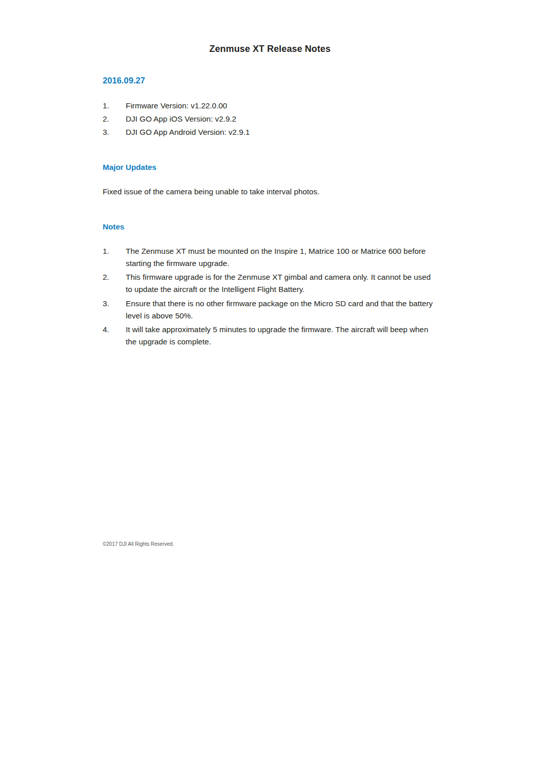Zenmuse XT Release Notes
2016.09.27
Firmware Version: v1.22.0.00
DJI GO App iOS Version: v2.9.2
DJI GO App Android Version: v2.9.1
Major Updates
Fixed issue of the camera being unable to take interval photos.
Notes
The Zenmuse XT must be mounted on the Inspire 1, Matrice 100 or Matrice 600 before starting the firmware upgrade.
This firmware upgrade is for the Zenmuse XT gimbal and camera only. It cannot be used to update the aircraft or the Intelligent Flight Battery.
Ensure that there is no other firmware package on the Micro SD card and that the battery level is above 50%.
It will take approximately 5 minutes to upgrade the firmware. The aircraft will beep when the upgrade is complete.
©2017 DJI All Rights Reserved.